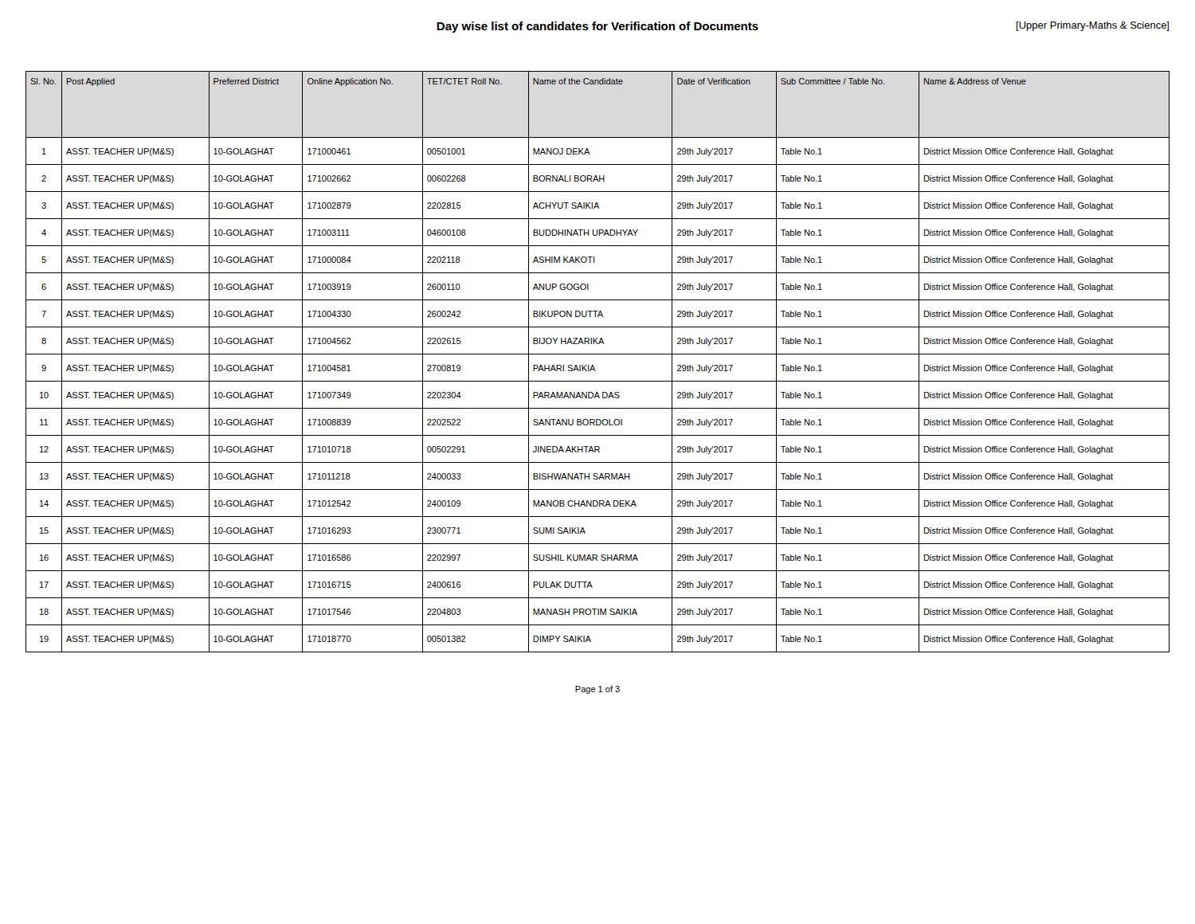Day wise list of candidates for Verification of Documents
[Upper Primary-Maths & Science]
| Sl. No. | Post Applied | Preferred District | Online Application No. | TET/CTET Roll No. | Name of the Candidate | Date of Verification | Sub Committee / Table No. | Name & Address of Venue |
| --- | --- | --- | --- | --- | --- | --- | --- | --- |
| 1 | ASST. TEACHER UP(M&S) | 10-GOLAGHAT | 171000461 | 00501001 | MANOJ DEKA | 29th July'2017 | Table No.1 | District Mission Office Conference Hall, Golaghat |
| 2 | ASST. TEACHER UP(M&S) | 10-GOLAGHAT | 171002662 | 00602268 | BORNALI BORAH | 29th July'2017 | Table No.1 | District Mission Office Conference Hall, Golaghat |
| 3 | ASST. TEACHER UP(M&S) | 10-GOLAGHAT | 171002879 | 2202815 | ACHYUT SAIKIA | 29th July'2017 | Table No.1 | District Mission Office Conference Hall, Golaghat |
| 4 | ASST. TEACHER UP(M&S) | 10-GOLAGHAT | 171003111 | 04600108 | BUDDHINATH UPADHYAY | 29th July'2017 | Table No.1 | District Mission Office Conference Hall, Golaghat |
| 5 | ASST. TEACHER UP(M&S) | 10-GOLAGHAT | 171000084 | 2202118 | ASHIM KAKOTI | 29th July'2017 | Table No.1 | District Mission Office Conference Hall, Golaghat |
| 6 | ASST. TEACHER UP(M&S) | 10-GOLAGHAT | 171003919 | 2600110 | ANUP GOGOI | 29th July'2017 | Table No.1 | District Mission Office Conference Hall, Golaghat |
| 7 | ASST. TEACHER UP(M&S) | 10-GOLAGHAT | 171004330 | 2600242 | BIKUPON DUTTA | 29th July'2017 | Table No.1 | District Mission Office Conference Hall, Golaghat |
| 8 | ASST. TEACHER UP(M&S) | 10-GOLAGHAT | 171004562 | 2202615 | BIJOY HAZARIKA | 29th July'2017 | Table No.1 | District Mission Office Conference Hall, Golaghat |
| 9 | ASST. TEACHER UP(M&S) | 10-GOLAGHAT | 171004581 | 2700819 | PAHARI SAIKIA | 29th July'2017 | Table No.1 | District Mission Office Conference Hall, Golaghat |
| 10 | ASST. TEACHER UP(M&S) | 10-GOLAGHAT | 171007349 | 2202304 | PARAMANANDA DAS | 29th July'2017 | Table No.1 | District Mission Office Conference Hall, Golaghat |
| 11 | ASST. TEACHER UP(M&S) | 10-GOLAGHAT | 171008839 | 2202522 | SANTANU BORDOLOI | 29th July'2017 | Table No.1 | District Mission Office Conference Hall, Golaghat |
| 12 | ASST. TEACHER UP(M&S) | 10-GOLAGHAT | 171010718 | 00502291 | JINEDA AKHTAR | 29th July'2017 | Table No.1 | District Mission Office Conference Hall, Golaghat |
| 13 | ASST. TEACHER UP(M&S) | 10-GOLAGHAT | 171011218 | 2400033 | BISHWANATH SARMAH | 29th July'2017 | Table No.1 | District Mission Office Conference Hall, Golaghat |
| 14 | ASST. TEACHER UP(M&S) | 10-GOLAGHAT | 171012542 | 2400109 | MANOB CHANDRA DEKA | 29th July'2017 | Table No.1 | District Mission Office Conference Hall, Golaghat |
| 15 | ASST. TEACHER UP(M&S) | 10-GOLAGHAT | 171016293 | 2300771 | SUMI SAIKIA | 29th July'2017 | Table No.1 | District Mission Office Conference Hall, Golaghat |
| 16 | ASST. TEACHER UP(M&S) | 10-GOLAGHAT | 171016586 | 2202997 | SUSHIL KUMAR SHARMA | 29th July'2017 | Table No.1 | District Mission Office Conference Hall, Golaghat |
| 17 | ASST. TEACHER UP(M&S) | 10-GOLAGHAT | 171016715 | 2400616 | PULAK DUTTA | 29th July'2017 | Table No.1 | District Mission Office Conference Hall, Golaghat |
| 18 | ASST. TEACHER UP(M&S) | 10-GOLAGHAT | 171017546 | 2204803 | MANASH PROTIM SAIKIA | 29th July'2017 | Table No.1 | District Mission Office Conference Hall, Golaghat |
| 19 | ASST. TEACHER UP(M&S) | 10-GOLAGHAT | 171018770 | 00501382 | DIMPY SAIKIA | 29th July'2017 | Table No.1 | District Mission Office Conference Hall, Golaghat |
Page 1 of 3